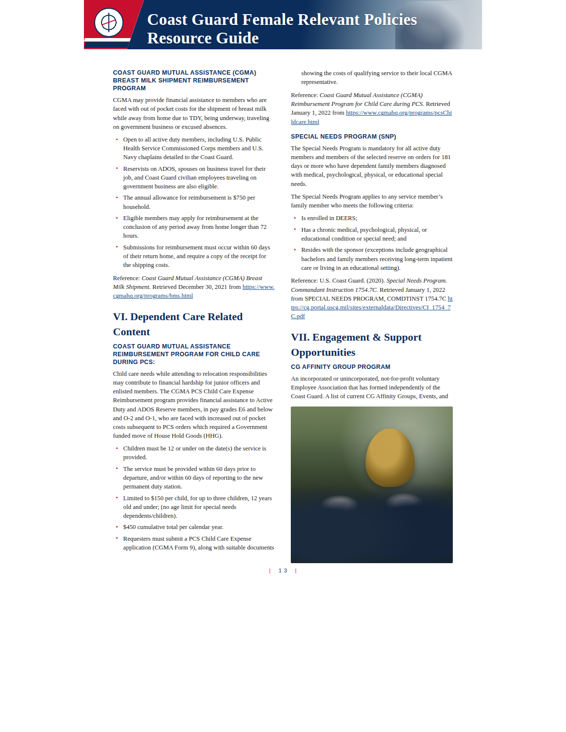Coast Guard Female Relevant Policies Resource Guide
Coast Guard Mutual Assistance (CGMA) Breast Milk Shipment Reimbursement Program
CGMA may provide financial assistance to members who are faced with out of pocket costs for the shipment of breast milk while away from home due to TDY, being underway, traveling on government business or excused absences.
Open to all active duty members, including U.S. Public Health Service Commissioned Corps members and U.S. Navy chaplains detailed to the Coast Guard.
Reservists on ADOS, spouses on business travel for their job, and Coast Guard civilian employees traveling on government business are also eligible.
The annual allowance for reimbursement is $750 per household.
Eligible members may apply for reimbursement at the conclusion of any period away from home longer than 72 hours.
Submissions for reimbursement must occur within 60 days of their return home, and require a copy of the receipt for the shipping costs.
Reference: Coast Guard Mutual Assistance (CGMA) Breast Milk Shipment. Retrieved December 30, 2021 from https://www.cgmahq.org/programs/bms.html
VI. Dependent Care Related Content
Coast Guard Mutual Assistance Reimbursement Program for Child Care During PCS:
Child care needs while attending to relocation responsibilities may contribute to financial hardship for junior officers and enlisted members. The CGMA PCS Child Care Expense Reimbursement program provides financial assistance to Active Duty and ADOS Reserve members, in pay grades E6 and below and O-2 and O-1, who are faced with increased out of pocket costs subsequent to PCS orders which required a Government funded move of House Hold Goods (HHG).
Children must be 12 or under on the date(s) the service is provided.
The service must be provided within 60 days prior to departure, and/or within 60 days of reporting to the new permanent duty station.
Limited to $150 per child, for up to three children, 12 years old and under; (no age limit for special needs dependents/children).
$450 cumulative total per calendar year.
Requesters must submit a PCS Child Care Expense application (CGMA Form 9), along with suitable documents showing the costs of qualifying service to their local CGMA representative.
Reference: Coast Guard Mutual Assistance (CGMA) Reimbursement Program for Child Care during PCS. Retrieved January 1, 2022 from https://www.cgmahq.org/programs/pcsChildcare.html
Special Needs Program (SNP)
The Special Needs Program is mandatory for all active duty members and members of the selected reserve on orders for 181 days or more who have dependent family members diagnosed with medical, psychological, physical, or educational special needs.
The Special Needs Program applies to any service member’s family member who meets the following criteria:
Is enrolled in DEERS;
Has a chronic medical, psychological, physical, or educational condition or special need; and
Resides with the sponsor (exceptions include geographical bachelors and family members receiving long-term inpatient care or living in an educational setting).
Reference: U.S. Coast Guard. (2020). Special Needs Program. Commandant Instruction 1754.7C. Retrieved January 1, 2022 from SPECIAL NEEDS PROGRAM, COMDTINST 1754.7C https://cg.portal.uscg.mil/sites/externaldata/Directives/CI_1754_7C.pdf
VII. Engagement & Support Opportunities
CG Affinity Group Program
An incorporated or unincorporated, not-for-profit voluntary Employee Association that has formed independently of the Coast Guard. A list of current CG Affinity Groups, Events, and
| 1 3 |